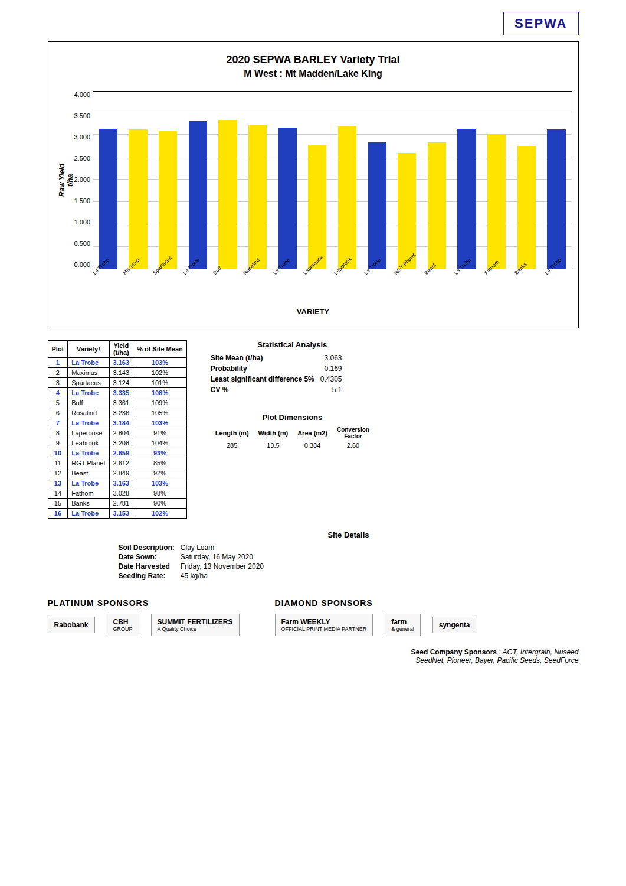SEPWA
2020 SEPWA BARLEY Variety Trial
M West : Mt Madden/Lake KIng
Raw Yield
t/ha
4.000 3.500 3.000 2.500 2.000 1.500 1.000 0.500 0.000
La Trobe Maximus Spartacus La Trobe Buff Rosalind La Trobe Laperouse Leabrook La Trobe RGT Planet Beast La Trobe Fathom Banks La Trobe
VARIETY
| Plot | Variety! | Yield (t/ha) | % of Site Mean |
| --- | --- | --- | --- |
| 1 | La Trobe | 3.163 | 103% |
| 2 | Maximus | 3.143 | 102% |
| 3 | Spartacus | 3.124 | 101% |
| 4 | La Trobe | 3.335 | 108% |
| 5 | Buff | 3.361 | 109% |
| 6 | Rosalind | 3.236 | 105% |
| 7 | La Trobe | 3.184 | 103% |
| 8 | Laperouse | 2.804 | 91% |
| 9 | Leabrook | 3.208 | 104% |
| 10 | La Trobe | 2.859 | 93% |
| 11 | RGT Planet | 2.612 | 85% |
| 12 | Beast | 2.849 | 92% |
| 13 | La Trobe | 3.163 | 103% |
| 14 | Fathom | 3.028 | 98% |
| 15 | Banks | 2.781 | 90% |
| 16 | La Trobe | 3.153 | 102% |
Statistical Analysis
| Site Mean (t/ha) | 3.063 |
| Probability | 0.169 |
| Least significant difference 5% | 0.4305 |
| CV % | 5.1 |
Plot Dimensions
| Length (m) | Width (m) | Area (m2) | Conversion Factor |
| --- | --- | --- | --- |
| 285 | 13.5 | 0.384 | 2.60 |
Site Details
| Soil Description: | Clay Loam |
| Date Sown: | Saturday, 16 May 2020 |
| Date Harvested | Friday, 13 November 2020 |
| Seeding Rate: | 45 kg/ha |
PLATINUM SPONSORS
Rabobank
CBHGROUP
SUMMIT FERTILIZERSA Quality Choice
DIAMOND SPONSORS
Farm WEEKLYOFFICIAL PRINT MEDIA PARTNER
farm& general
syngenta
Seed Company Sponsors : AGT, Intergrain, Nuseed
SeedNet, Pioneer, Bayer, Pacific Seeds, SeedForce